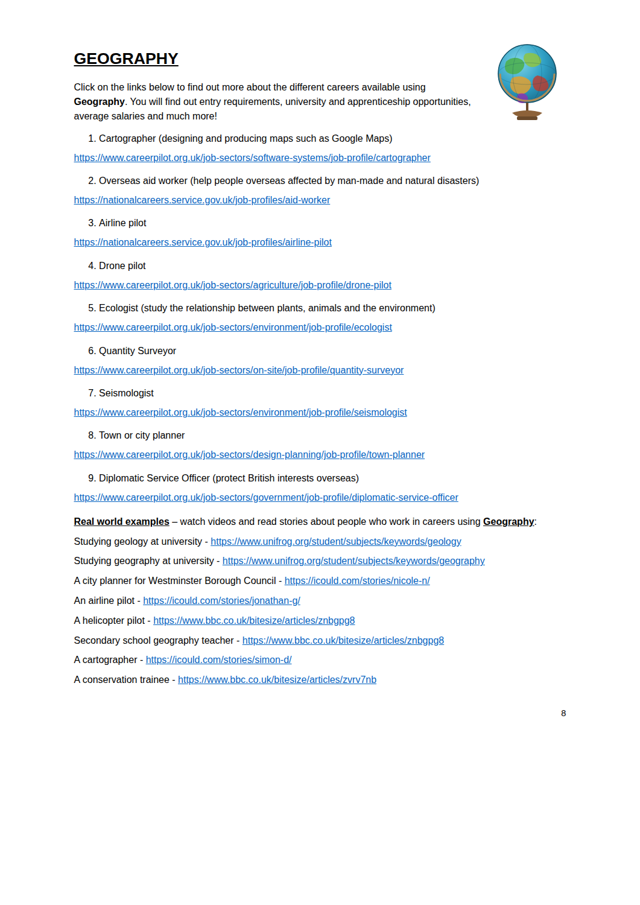GEOGRAPHY
Click on the links below to find out more about the different careers available using Geography. You will find out entry requirements, university and apprenticeship opportunities, average salaries and much more!
Cartographer (designing and producing maps such as Google Maps)
https://www.careerpilot.org.uk/job-sectors/software-systems/job-profile/cartographer
Overseas aid worker (help people overseas affected by man-made and natural disasters)
https://nationalcareers.service.gov.uk/job-profiles/aid-worker
Airline pilot
https://nationalcareers.service.gov.uk/job-profiles/airline-pilot
Drone pilot
https://www.careerpilot.org.uk/job-sectors/agriculture/job-profile/drone-pilot
Ecologist (study the relationship between plants, animals and the environment)
https://www.careerpilot.org.uk/job-sectors/environment/job-profile/ecologist
Quantity Surveyor
https://www.careerpilot.org.uk/job-sectors/on-site/job-profile/quantity-surveyor
Seismologist
https://www.careerpilot.org.uk/job-sectors/environment/job-profile/seismologist
Town or city planner
https://www.careerpilot.org.uk/job-sectors/design-planning/job-profile/town-planner
Diplomatic Service Officer (protect British interests overseas)
https://www.careerpilot.org.uk/job-sectors/government/job-profile/diplomatic-service-officer
Real world examples – watch videos and read stories about people who work in careers using Geography:
Studying geology at university - https://www.unifrog.org/student/subjects/keywords/geology
Studying geography at university - https://www.unifrog.org/student/subjects/keywords/geography
A city planner for Westminster Borough Council - https://icould.com/stories/nicole-n/
An airline pilot - https://icould.com/stories/jonathan-g/
A helicopter pilot - https://www.bbc.co.uk/bitesize/articles/znbgpg8
Secondary school geography teacher - https://www.bbc.co.uk/bitesize/articles/znbgpg8
A cartographer - https://icould.com/stories/simon-d/
A conservation trainee - https://www.bbc.co.uk/bitesize/articles/zvrv7nb
8